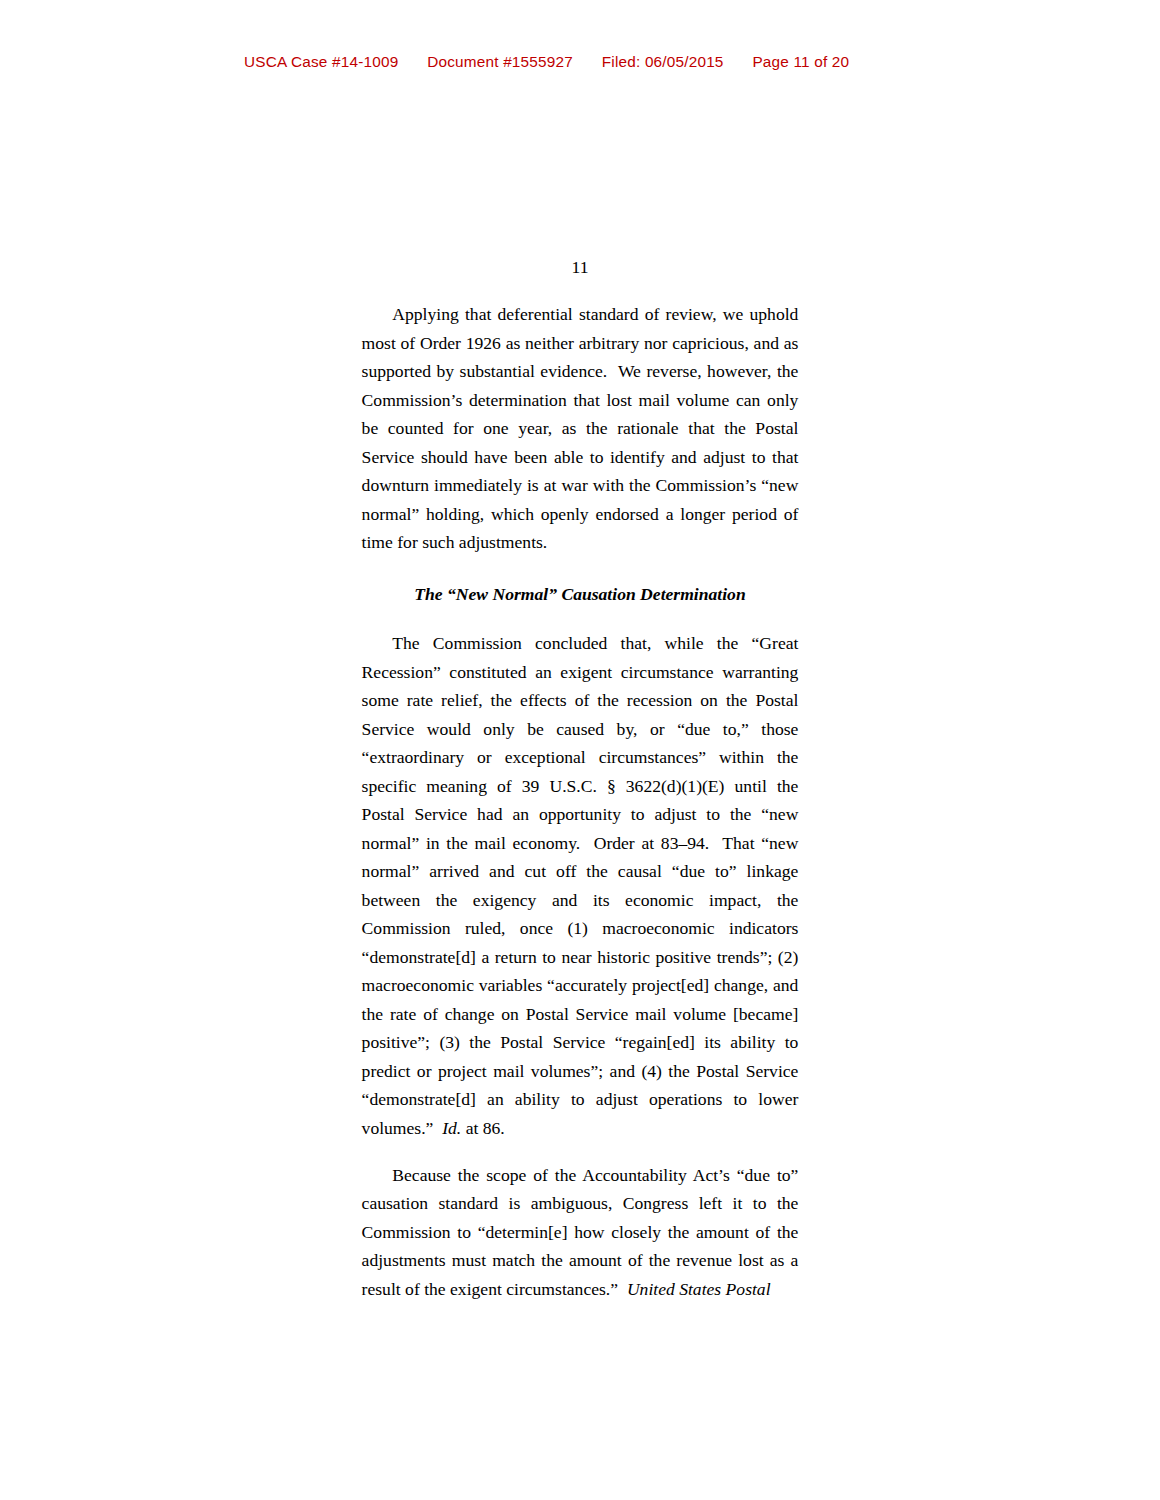USCA Case #14-1009 Document #1555927 Filed: 06/05/2015 Page 11 of 20
11
Applying that deferential standard of review, we uphold most of Order 1926 as neither arbitrary nor capricious, and as supported by substantial evidence. We reverse, however, the Commission’s determination that lost mail volume can only be counted for one year, as the rationale that the Postal Service should have been able to identify and adjust to that downturn immediately is at war with the Commission’s “new normal” holding, which openly endorsed a longer period of time for such adjustments.
The “New Normal” Causation Determination
The Commission concluded that, while the “Great Recession” constituted an exigent circumstance warranting some rate relief, the effects of the recession on the Postal Service would only be caused by, or “due to,” those “extraordinary or exceptional circumstances” within the specific meaning of 39 U.S.C. § 3622(d)(1)(E) until the Postal Service had an opportunity to adjust to the “new normal” in the mail economy. Order at 83–94. That “new normal” arrived and cut off the causal “due to” linkage between the exigency and its economic impact, the Commission ruled, once (1) macroeconomic indicators “demonstrate[d] a return to near historic positive trends”; (2) macroeconomic variables “accurately project[ed] change, and the rate of change on Postal Service mail volume [became] positive”; (3) the Postal Service “regain[ed] its ability to predict or project mail volumes”; and (4) the Postal Service “demonstrate[d] an ability to adjust operations to lower volumes.” Id. at 86.
Because the scope of the Accountability Act’s “due to” causation standard is ambiguous, Congress left it to the Commission to “determin[e] how closely the amount of the adjustments must match the amount of the revenue lost as a result of the exigent circumstances.” United States Postal